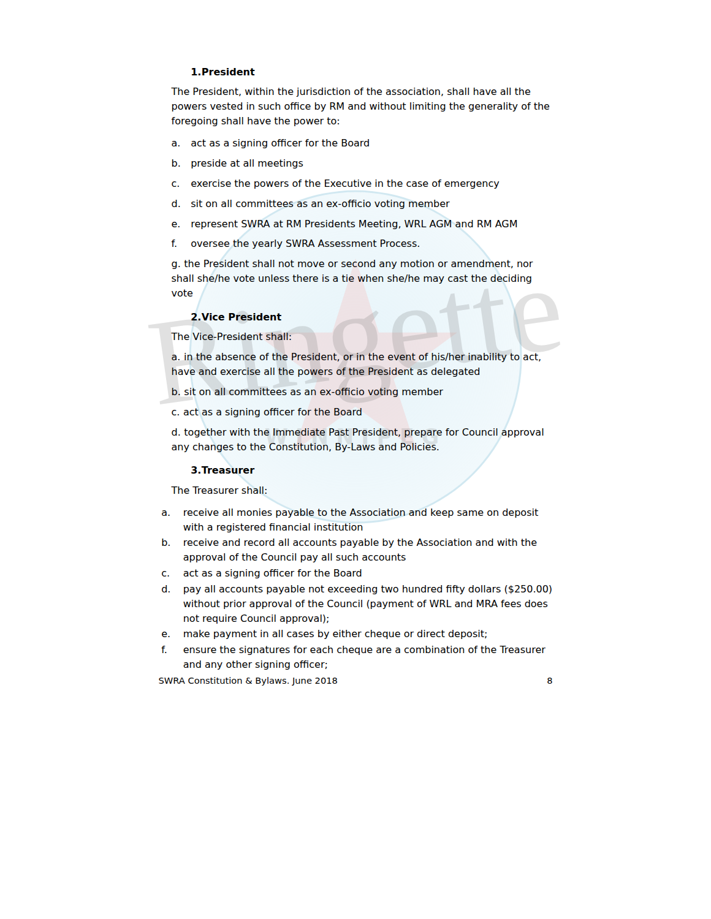Ringette
WINNIPEG
1. President
The President, within the jurisdiction of the association, shall have all the powers vested in such office by RM and without limiting the generality of the foregoing shall have the power to:
a. act as a signing officer for the Board
b. preside at all meetings
c. exercise the powers of the Executive in the case of emergency
d. sit on all committees as an ex-officio voting member
e. represent SWRA at RM Presidents Meeting, WRL AGM and RM AGM
f. oversee the yearly SWRA Assessment Process.
g. the President shall not move or second any motion or amendment, nor shall she/he vote unless there is a tie when she/he may cast the deciding vote
2. Vice President
The Vice-President shall:
a. in the absence of the President, or in the event of his/her inability to act, have and exercise all the powers of the President as delegated
b. sit on all committees as an ex-officio voting member
c. act as a signing officer for the Board
d. together with the Immediate Past President, prepare for Council approval any changes to the Constitution, By-Laws and Policies.
3. Treasurer
The Treasurer shall:
a. receive all monies payable to the Association and keep same on deposit with a registered financial institution
b. receive and record all accounts payable by the Association and with the approval of the Council pay all such accounts
c. act as a signing officer for the Board
d. pay all accounts payable not exceeding two hundred fifty dollars ($250.00) without prior approval of the Council (payment of WRL and MRA fees does not require Council approval);
e. make payment in all cases by either cheque or direct deposit;
f. ensure the signatures for each cheque are a combination of the Treasurer and any other signing officer;
SWRA Constitution & Bylaws. June 2018 8